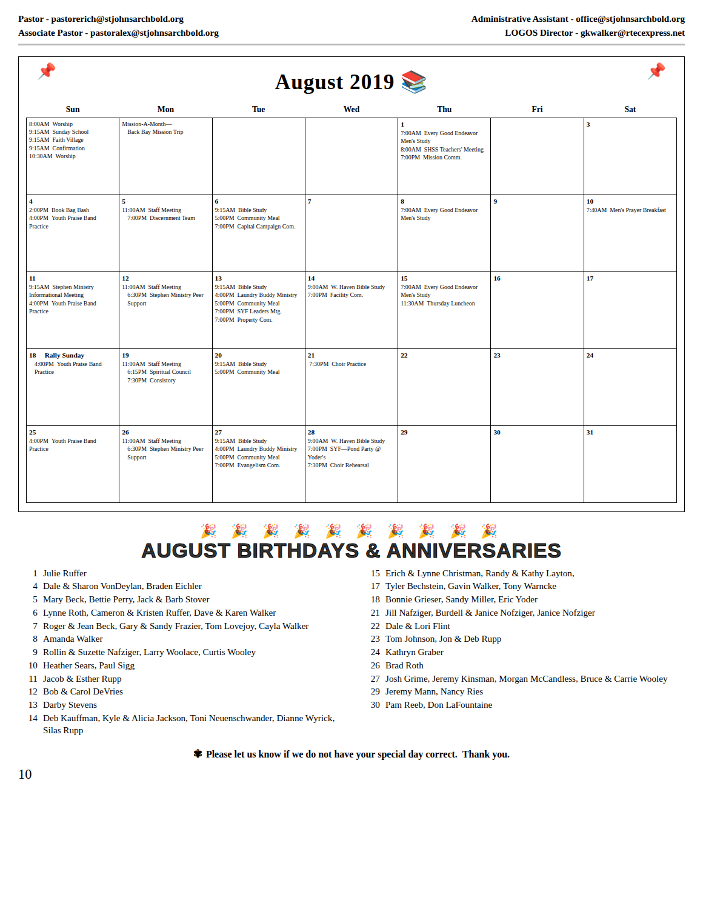Pastor - pastorerich@stjohnsarchbold.org
Associate Pastor - pastoralex@stjohnsarchbold.org
Administrative Assistant - office@stjohnsarchbold.org
LOGOS Director - gkwalker@rtecexpress.net
📌 📌
August 2019 📚
| Sun | Mon | Tue | Wed | Thu | Fri | Sat |
| --- | --- | --- | --- | --- | --- | --- |
| 8:00AM Worship 9:15AM Sunday School 9:15AM Faith Village 9:15AM Confirmation 10:30AM Worship | Mission-A-Month— Back Bay Mission Trip | | | 1 7:00AM Every Good Endeavor Men's Study 8:00AM SHSS Teachers' Meeting 7:00PM Mission Comm. | | 3 |
| 4 2:00PM Book Bag Bash 4:00PM Youth Praise Band Practice | 5 11:00AM Staff Meeting 7:00PM Discernment Team | 6 9:15AM Bible Study 5:00PM Community Meal 7:00PM Capital Campaign Com. | 7 | 8 7:00AM Every Good Endeavor Men's Study | 9 | 10 7:40AM Men's Prayer Breakfast |
| 11 9:15AM Stephen Ministry Informational Meeting 4:00PM Youth Praise Band Practice | 12 11:00AM Staff Meeting 6:30PM Stephen Ministry Peer Support | 13 9:15AM Bible Study 4:00PM Laundry Buddy Ministry 5:00PM Community Meal 7:00PM SYF Leaders Mtg. 7:00PM Property Com. | 14 9:00AM W. Haven Bible Study 7:00PM Facility Com. | 15 7:00AM Every Good Endeavor Men's Study 11:30AM Thursday Luncheon | 16 | 17 |
| 18 Rally Sunday 4:00PM Youth Praise Band Practice | 19 11:00AM Staff Meeting 6:15PM Spiritual Council 7:30PM Consistory | 20 9:15AM Bible Study 5:00PM Community Meal | 21 7:30PM Choir Practice | 22 | 23 | 24 |
| 25 4:00PM Youth Praise Band Practice | 26 11:00AM Staff Meeting 6:30PM Stephen Ministry Peer Support | 27 9:15AM Bible Study 4:00PM Laundry Buddy Ministry 5:00PM Community Meal 7:00PM Evangelism Com. | 28 9:00AM W. Haven Bible Study 7:00PM SYF—Pond Party @ Yoder's 7:30PM Choir Rehearsal | 29 | 30 | 31 |
🎉 🎉 🎉 🎉 🎉 🎉 🎉 🎉 🎉 🎉
AUGUST BIRTHDAYS & ANNIVERSARIES
1 Julie Ruffer
4 Dale & Sharon VonDeylan, Braden Eichler
5 Mary Beck, Bettie Perry, Jack & Barb Stover
6 Lynne Roth, Cameron & Kristen Ruffer, Dave & Karen Walker
7 Roger & Jean Beck, Gary & Sandy Frazier, Tom Lovejoy, Cayla Walker
8 Amanda Walker
9 Rollin & Suzette Nafziger, Larry Woolace, Curtis Wooley
10 Heather Sears, Paul Sigg
11 Jacob & Esther Rupp
12 Bob & Carol DeVries
13 Darby Stevens
14 Deb Kauffman, Kyle & Alicia Jackson, Toni Neuenschwander, Dianne Wyrick, Silas Rupp
15 Erich & Lynne Christman, Randy & Kathy Layton,
17 Tyler Bechstein, Gavin Walker, Tony Warncke
18 Bonnie Grieser, Sandy Miller, Eric Yoder
21 Jill Nafziger, Burdell & Janice Nofziger, Janice Nofziger
22 Dale & Lori Flint
23 Tom Johnson, Jon & Deb Rupp
24 Kathryn Graber
26 Brad Roth
27 Josh Grime, Jeremy Kinsman, Morgan McCandless, Bruce & Carrie Wooley
29 Jeremy Mann, Nancy Ries
30 Pam Reeb, Don LaFountaine
✾Please let us know if we do not have your special day correct. Thank you.
10